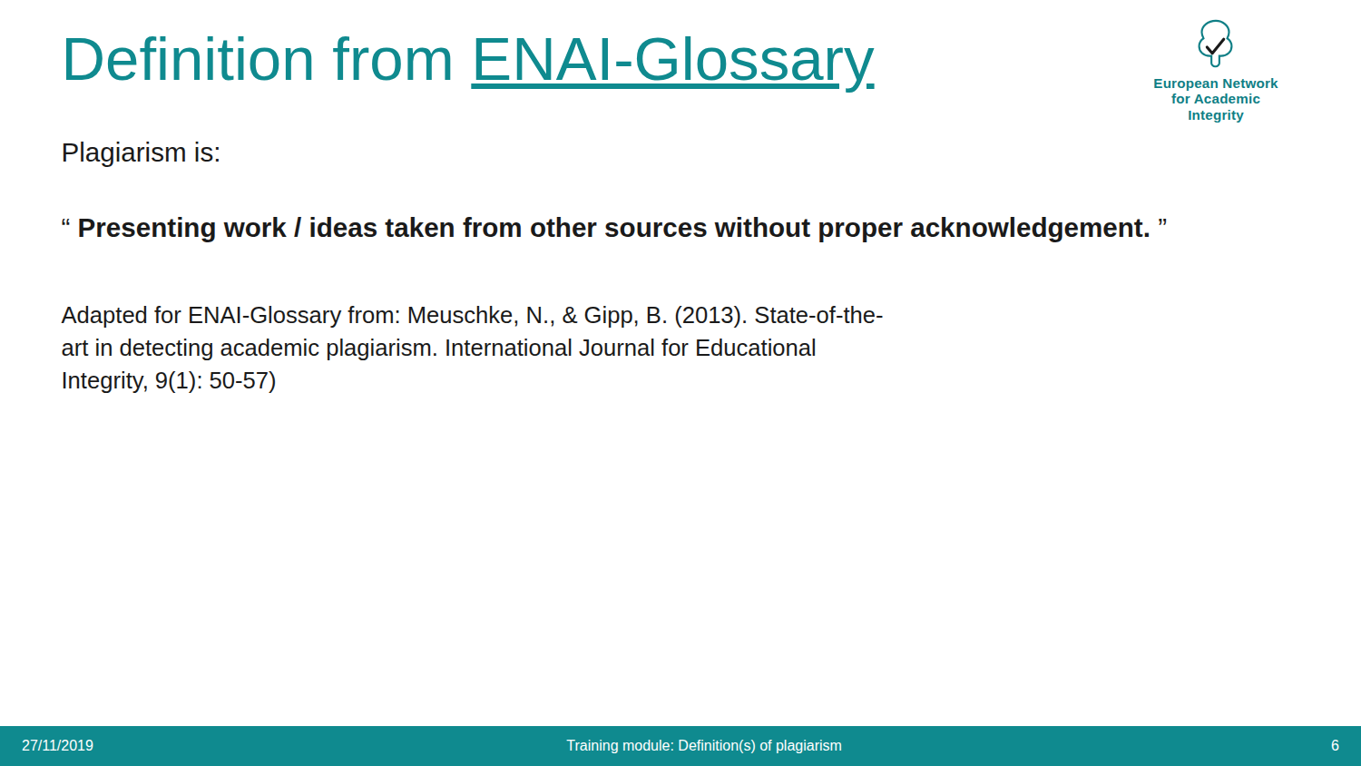European Network
for Academic
Integrity
Definition from ENAI-Glossary
Plagiarism is:
“ Presenting work / ideas taken from other sources without proper acknowledgement. ”
Adapted for ENAI-Glossary from: Meuschke, N., & Gipp, B. (2013). State-of-the-art in detecting academic plagiarism. International Journal for Educational Integrity, 9(1): 50-57)
27/11/2019 Training module: Definition(s) of plagiarism 6